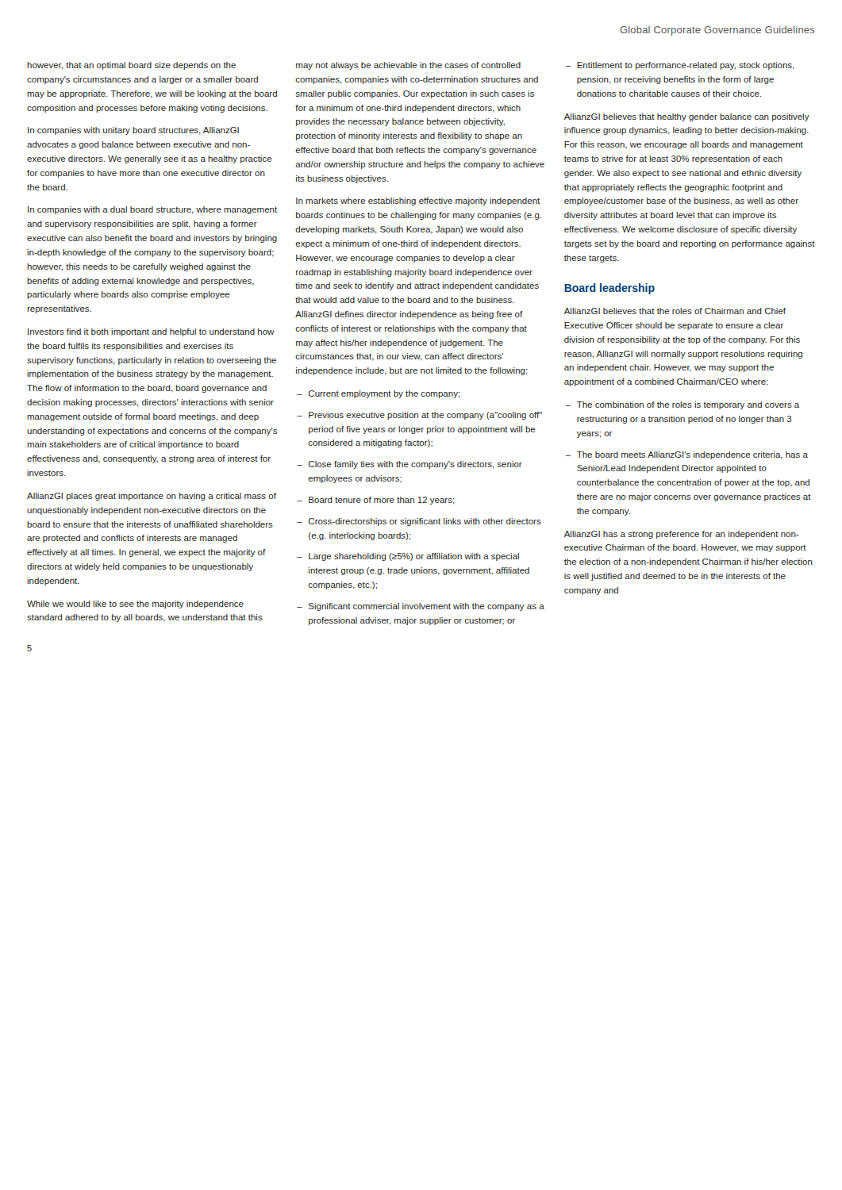Global Corporate Governance Guidelines
however, that an optimal board size depends on the company's circumstances and a larger or a smaller board may be appropriate. Therefore, we will be looking at the board composition and processes before making voting decisions.
In companies with unitary board structures, AllianzGI advocates a good balance between executive and non-executive directors. We generally see it as a healthy practice for companies to have more than one executive director on the board.
In companies with a dual board structure, where management and supervisory responsibilities are split, having a former executive can also benefit the board and investors by bringing in-depth knowledge of the company to the supervisory board; however, this needs to be carefully weighed against the benefits of adding external knowledge and perspectives, particularly where boards also comprise employee representatives.
Investors find it both important and helpful to understand how the board fulfils its responsibilities and exercises its supervisory functions, particularly in relation to overseeing the implementation of the business strategy by the management. The flow of information to the board, board governance and decision making processes, directors' interactions with senior management outside of formal board meetings, and deep understanding of expectations and concerns of the company's main stakeholders are of critical importance to board effectiveness and, consequently, a strong area of interest for investors.
AllianzGI places great importance on having a critical mass of unquestionably independent non-executive directors on the board to ensure that the interests of unaffiliated shareholders are protected and conflicts of interests are managed effectively at all times. In general, we expect the majority of directors at widely held companies to be unquestionably independent.
While we would like to see the majority independence standard adhered to by all boards, we understand that this may not always be achievable in the cases of controlled companies, companies with co-determination structures and smaller public companies. Our expectation in such cases is for a minimum of one-third independent directors, which provides the necessary balance between objectivity, protection of minority interests and flexibility to shape an effective board that both reflects the company's governance and/or ownership structure and helps the company to achieve its business objectives.
In markets where establishing effective majority independent boards continues to be challenging for many companies (e.g. developing markets, South Korea, Japan) we would also expect a minimum of one-third of independent directors. However, we encourage companies to develop a clear roadmap in establishing majority board independence over time and seek to identify and attract independent candidates that would add value to the board and to the business. AllianzGI defines director independence as being free of conflicts of interest or relationships with the company that may affect his/her independence of judgement. The circumstances that, in our view, can affect directors' independence include, but are not limited to the following:
Current employment by the company;
Previous executive position at the company (a"cooling off" period of five years or longer prior to appointment will be considered a mitigating factor);
Close family ties with the company's directors, senior employees or advisors;
Board tenure of more than 12 years;
Cross-directorships or significant links with other directors (e.g. interlocking boards);
Large shareholding (≥5%) or affiliation with a special interest group (e.g. trade unions, government, affiliated companies, etc.);
Significant commercial involvement with the company as a professional adviser, major supplier or customer; or
Entitlement to performance-related pay, stock options, pension, or receiving benefits in the form of large donations to charitable causes of their choice.
AllianzGI believes that healthy gender balance can positively influence group dynamics, leading to better decision-making. For this reason, we encourage all boards and management teams to strive for at least 30% representation of each gender. We also expect to see national and ethnic diversity that appropriately reflects the geographic footprint and employee/customer base of the business, as well as other diversity attributes at board level that can improve its effectiveness. We welcome disclosure of specific diversity targets set by the board and reporting on performance against these targets.
Board leadership
AllianzGI believes that the roles of Chairman and Chief Executive Officer should be separate to ensure a clear division of responsibility at the top of the company. For this reason, AllianzGI will normally support resolutions requiring an independent chair. However, we may support the appointment of a combined Chairman/CEO where:
The combination of the roles is temporary and covers a restructuring or a transition period of no longer than 3 years; or
The board meets AllianzGI's independence criteria, has a Senior/Lead Independent Director appointed to counterbalance the concentration of power at the top, and there are no major concerns over governance practices at the company.
AllianzGI has a strong preference for an independent non-executive Chairman of the board. However, we may support the election of a non-independent Chairman if his/her election is well justified and deemed to be in the interests of the company and
5